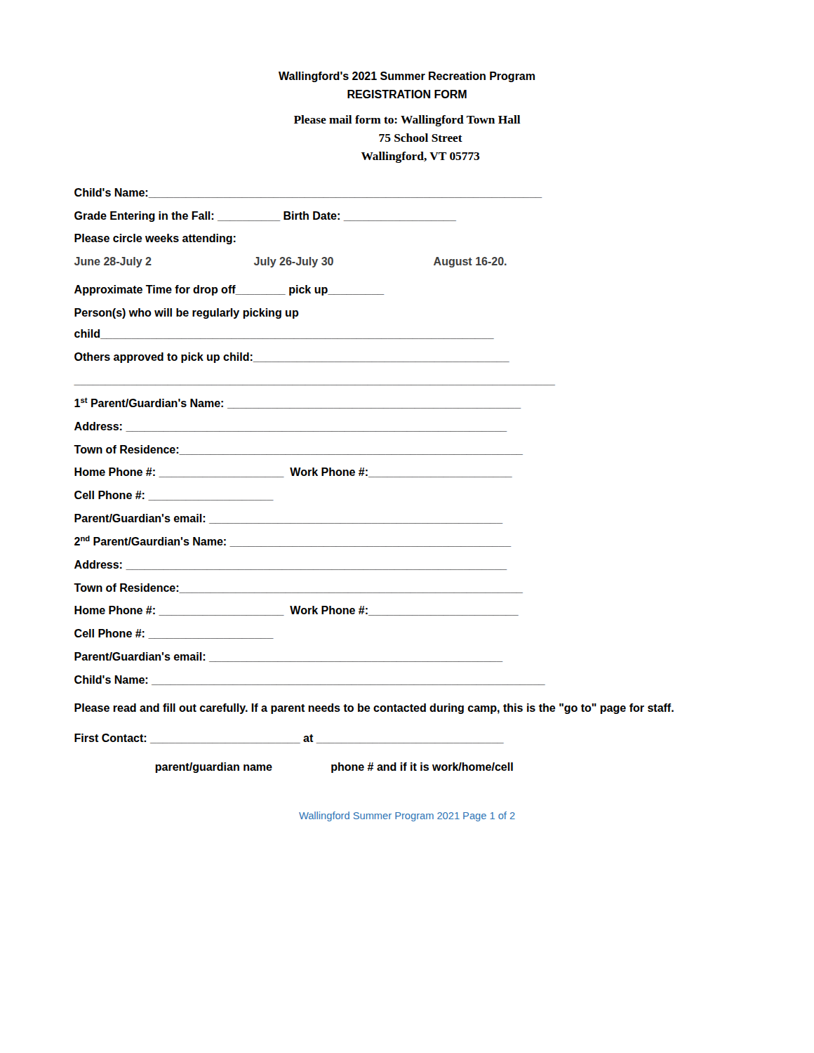Wallingford's 2021 Summer Recreation Program
REGISTRATION FORM
Please mail form to: Wallingford Town Hall 75 School Street Wallingford, VT 05773
Child's Name:_______________________________________________________________
Grade Entering in the Fall: __________ Birth Date: __________________
Please circle weeks attending:
June 28-July 2 July 26-July 30 August 16-20.
Approximate Time for drop off________ pick up_________
Person(s) who will be regularly picking up
child_______________________________________________________________
Others approved to pick up child:_________________________________________
_____________________________________________________________________________
1st Parent/Guardian's Name: _______________________________________________
Address: _____________________________________________________________
Town of Residence:_______________________________________________________
Home Phone #: ____________________ Work Phone #:_______________________
Cell Phone #: ____________________
Parent/Guardian's email: _______________________________________________
2nd Parent/Gaurdian's Name: _____________________________________________
Address: _____________________________________________________________
Town of Residence:_______________________________________________________
Home Phone #: ____________________ Work Phone #:________________________
Cell Phone #: ____________________
Parent/Guardian's email: _______________________________________________
Child's Name: _______________________________________________________________
Please read and fill out carefully. If a parent needs to be contacted during camp, this is the "go to" page for staff.
First Contact: ________________________ at ______________________________
parent/guardian namephone # and if it is work/home/cell
Wallingford Summer Program 2021 Page 1 of 2